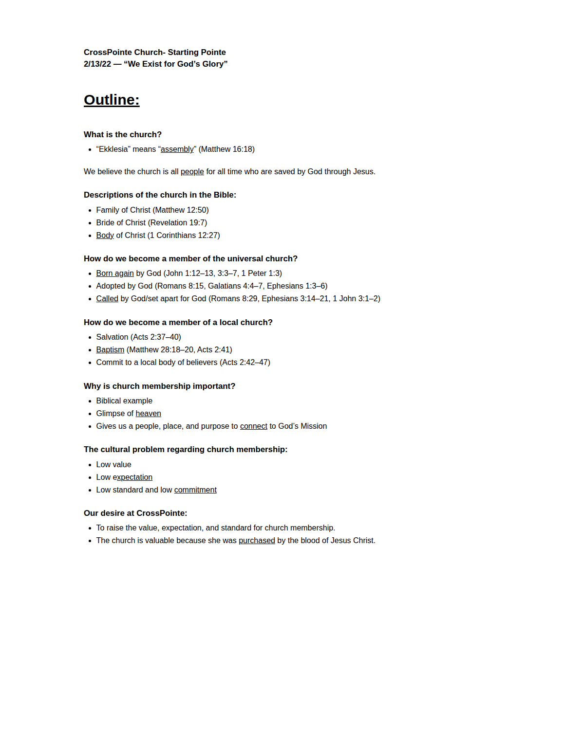CrossPointe Church- Starting Pointe
2/13/22 — “We Exist for God’s Glory”
Outline:
What is the church?
“Ekklesia” means “assembly” (Matthew 16:18)
We believe the church is all people for all time who are saved by God through Jesus.
Descriptions of the church in the Bible:
Family of Christ (Matthew 12:50)
Bride of Christ (Revelation 19:7)
Body of Christ (1 Corinthians 12:27)
How do we become a member of the universal church?
Born again by God (John 1:12–13, 3:3–7, 1 Peter 1:3)
Adopted by God (Romans 8:15, Galatians 4:4–7, Ephesians 1:3–6)
Called by God/set apart for God (Romans 8:29, Ephesians 3:14–21, 1 John 3:1–2)
How do we become a member of a local church?
Salvation (Acts 2:37–40)
Baptism (Matthew 28:18–20, Acts 2:41)
Commit to a local body of believers (Acts 2:42–47)
Why is church membership important?
Biblical example
Glimpse of heaven
Gives us a people, place, and purpose to connect to God’s Mission
The cultural problem regarding church membership:
Low value
Low expectation
Low standard and low commitment
Our desire at CrossPointe:
To raise the value, expectation, and standard for church membership.
The church is valuable because she was purchased by the blood of Jesus Christ.